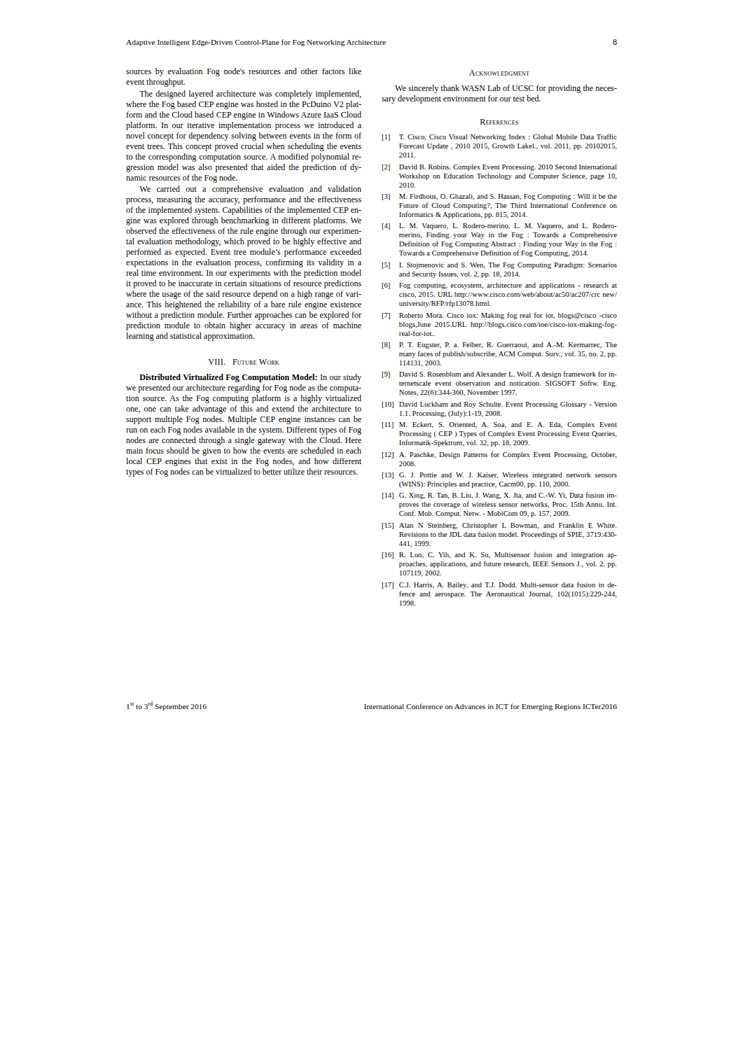Adaptive Intelligent Edge-Driven Control-Plane for Fog Networking Architecture
8
sources by evaluation Fog node's resources and other factors like event throughput.
The designed layered architecture was completely implemented, where the Fog based CEP engine was hosted in the PcDuino V2 platform and the Cloud based CEP engine in Windows Azure IaaS Cloud platform. In our iterative implementation process we introduced a novel concept for dependency solving between events in the form of event trees. This concept proved crucial when scheduling the events to the corresponding computation source. A modified polynomial regression model was also presented that aided the prediction of dynamic resources of the Fog node.
We carried out a comprehensive evaluation and validation process, measuring the accuracy, performance and the effectiveness of the implemented system. Capabilities of the implemented CEP engine was explored through benchmarking in different platforms. We observed the effectiveness of the rule engine through our experimental evaluation methodology, which proved to be highly effective and performed as expected. Event tree module’s performance exceeded expectations in the evaluation process, confirming its validity in a real time environment. In our experiments with the prediction model it proved to be inaccurate in certain situations of resource predictions where the usage of the said resource depend on a high range of variance. This heightened the reliability of a bare rule engine existence without a prediction module. Further approaches can be explored for prediction module to obtain higher accuracy in areas of machine learning and statistical approximation.
VIII. Future Work
Distributed Virtualized Fog Computation Model: In our study we presented our architecture regarding for Fog node as the computation source. As the Fog computing platform is a highly virtualized one, one can take advantage of this and extend the architecture to support multiple Fog nodes. Multiple CEP engine instances can be run on each Fog nodes available in the system. Different types of Fog nodes are connected through a single gateway with the Cloud. Here main focus should be given to how the events are scheduled in each local CEP engines that exist in the Fog nodes, and how different types of Fog nodes can be virtualized to better utilize their resources.
Acknowledgment
We sincerely thank WASN Lab of UCSC for providing the necessary development environment for our test bed.
References
[1] T. Cisco, Cisco Visual Networking Index : Global Mobile Data Traffic Forecast Update , 2010 2015, Growth Lakel., vol. 2011, pp. 20102015, 2011.
[2] David B. Robins. Complex Event Processing. 2010 Second International Workshop on Education Technology and Computer Science, page 10, 2010.
[3] M. Firdhous, O. Ghazali, and S. Hassan, Fog Computing : Will it be the Future of Cloud Computing?, The Third International Conference on Informatics & Applications, pp. 815, 2014.
[4] L. M. Vaquero, L. Rodero-merino, L. M. Vaquero, and L. Rodero-merino, Finding your Way in the Fog : Towards a Comprehensive Definition of Fog Computing Abstract : Finding your Way in the Fog : Towards a Comprehensive Definition of Fog Computing, 2014.
[5] I. Stojmenovic and S. Wen, The Fog Computing Paradigm: Scenarios and Security Issues, vol. 2, pp. 18, 2014.
[6] Fog computing, ecosystem, architecture and applications - research at cisco, 2015. URL http://www.cisco.com/web/about/ac50/ac207/crc new/ university/RFP/rfp13078.html.
[7] Roberto Mora. Cisco iox: Making fog real for iot, blogs@cisco -cisco blogs,June 2015.URL http://blogs.cisco.com/ioe/cisco-iox-making-fog-real-for-iot..
[8] P. T. Eugster, P. a. Felber, R. Guerraoui, and A.-M. Kermarrec, The many faces of publish/subscribe, ACM Comput. Surv., vol. 35, no. 2, pp. 114131, 2003.
[9] David S. Rosenblum and Alexander L. Wolf. A design framework for internetscale event observation and notication. SIGSOFT Softw. Eng. Notes, 22(6):344-360, November 1997.
[10] David Luckham and Roy Schulte. Event Processing Glossary - Version 1.1. Processing, (July):1-19, 2008.
[11] M. Eckert, S. Oriented, A. Soa, and E. A. Eda, Complex Event Processing ( CEP ) Types of Complex Event Processing Event Queries, Informatik-Spektrum, vol. 32, pp. 18, 2009.
[12] A. Paschke, Design Patterns for Complex Event Processing, October, 2008.
[13] G. J. Pottie and W. J. Kaiser, Wireless integrated network sensors (WINS): Principles and practice, Cacm00, pp. 110, 2000.
[14] G. Xing, R. Tan, B. Liu, J. Wang, X. Jia, and C.-W. Yi, Data fusion improves the coverage of wireless sensor networks, Proc. 15th Annu. Int. Conf. Mob. Comput. Netw. - MobiCom 09, p. 157, 2009.
[15] Alan N Steinberg, Christopher L Bowman, and Franklin E White. Revisions to the JDL data fusion model. Proceedings of SPIE, 3719:430-441, 1999.
[16] R. Luo, C. Yih, and K. Su, Multisensor fusion and integration approaches, applications, and future research, IEEE Sensors J., vol. 2. pp. 107119, 2002.
[17] C.J. Harris, A. Bailey, and T.J. Dodd. Multi-sensor data fusion in defence and aerospace. The Aeronautical Journal, 102(1015):229-244, 1998.
1st to 3rd September 2016
International Conference on Advances in ICT for Emerging Regions ICTer2016